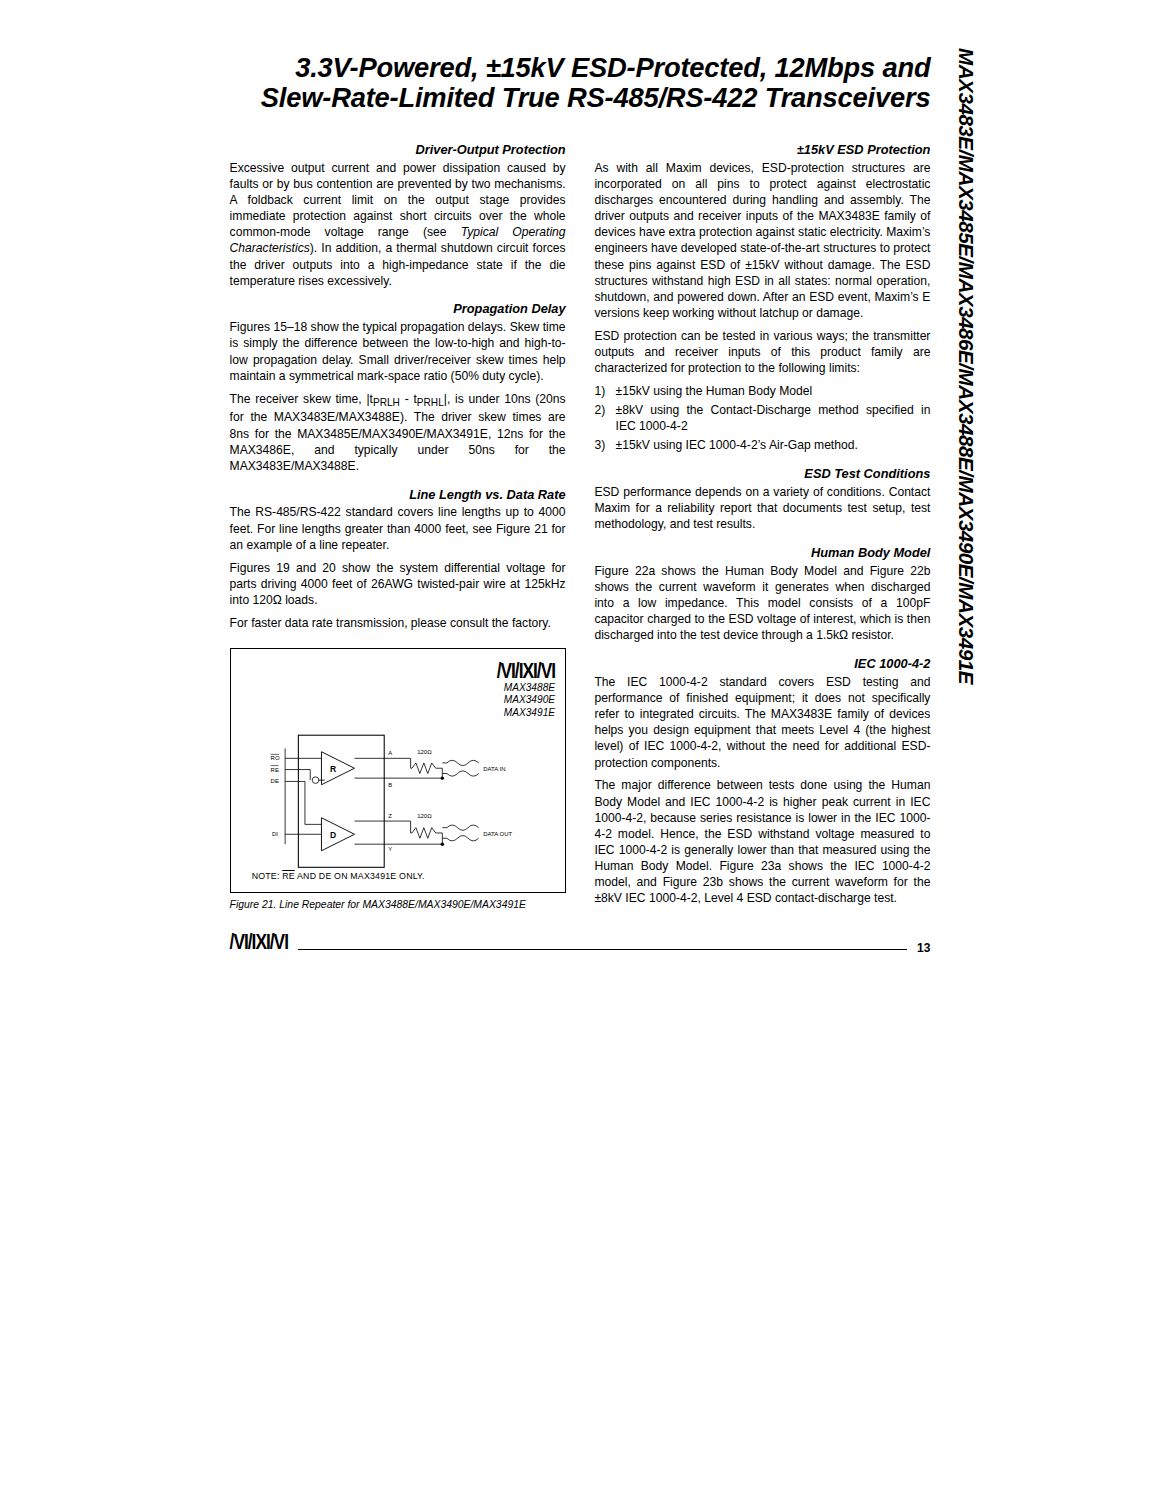MAX3483E/MAX3485E/MAX3486E/MAX3488E/MAX3490E/MAX3491E
3.3V-Powered, ±15kV ESD-Protected, 12Mbps and
Slew-Rate-Limited True RS-485/RS-422 Transceivers
Driver-Output Protection
Excessive output current and power dissipation caused by faults or by bus contention are prevented by two mechanisms. A foldback current limit on the output stage provides immediate protection against short circuits over the whole common-mode voltage range (see Typical Operating Characteristics). In addition, a thermal shutdown circuit forces the driver outputs into a high-impedance state if the die temperature rises excessively.
Propagation Delay
Figures 15–18 show the typical propagation delays. Skew time is simply the difference between the low-to-high and high-to-low propagation delay. Small driver/receiver skew times help maintain a symmetrical mark-space ratio (50% duty cycle).
The receiver skew time, |tPRLH - tPRHL|, is under 10ns (20ns for the MAX3483E/MAX3488E). The driver skew times are 8ns for the MAX3485E/MAX3490E/MAX3491E, 12ns for the MAX3486E, and typically under 50ns for the MAX3483E/MAX3488E.
Line Length vs. Data Rate
The RS-485/RS-422 standard covers line lengths up to 4000 feet. For line lengths greater than 4000 feet, see Figure 21 for an example of a line repeater.
Figures 19 and 20 show the system differential voltage for parts driving 4000 feet of 26AWG twisted-pair wire at 125kHz into 120Ω loads.
For faster data rate transmission, please consult the factory.
/VI/IXI/VI
MAX3488E
MAX3490E
MAX3491E
R D RO RE DE DI A B 120Ω DATA IN Z Y 120Ω DATA OUT
NOTE: RE AND DE ON MAX3491E ONLY.
Figure 21. Line Repeater for MAX3488E/MAX3490E/MAX3491E
±15kV ESD Protection
As with all Maxim devices, ESD-protection structures are incorporated on all pins to protect against electrostatic discharges encountered during handling and assembly. The driver outputs and receiver inputs of the MAX3483E family of devices have extra protection against static electricity. Maxim’s engineers have developed state-of-the-art structures to protect these pins against ESD of ±15kV without damage. The ESD structures withstand high ESD in all states: normal operation, shutdown, and powered down. After an ESD event, Maxim’s E versions keep working without latchup or damage.
ESD protection can be tested in various ways; the transmitter outputs and receiver inputs of this product family are characterized for protection to the following limits:
±15kV using the Human Body Model
±8kV using the Contact-Discharge method specified in IEC 1000-4-2
±15kV using IEC 1000-4-2’s Air-Gap method.
ESD Test Conditions
ESD performance depends on a variety of conditions. Contact Maxim for a reliability report that documents test setup, test methodology, and test results.
Human Body Model
Figure 22a shows the Human Body Model and Figure 22b shows the current waveform it generates when discharged into a low impedance. This model consists of a 100pF capacitor charged to the ESD voltage of interest, which is then discharged into the test device through a 1.5kΩ resistor.
IEC 1000-4-2
The IEC 1000-4-2 standard covers ESD testing and performance of finished equipment; it does not specifically refer to integrated circuits. The MAX3483E family of devices helps you design equipment that meets Level 4 (the highest level) of IEC 1000-4-2, without the need for additional ESD-protection components.
The major difference between tests done using the Human Body Model and IEC 1000-4-2 is higher peak current in IEC 1000-4-2, because series resistance is lower in the IEC 1000-4-2 model. Hence, the ESD withstand voltage measured to IEC 1000-4-2 is generally lower than that measured using the Human Body Model. Figure 23a shows the IEC 1000-4-2 model, and Figure 23b shows the current waveform for the ±8kV IEC 1000-4-2, Level 4 ESD contact-discharge test.
/VI/IXI/VI
13